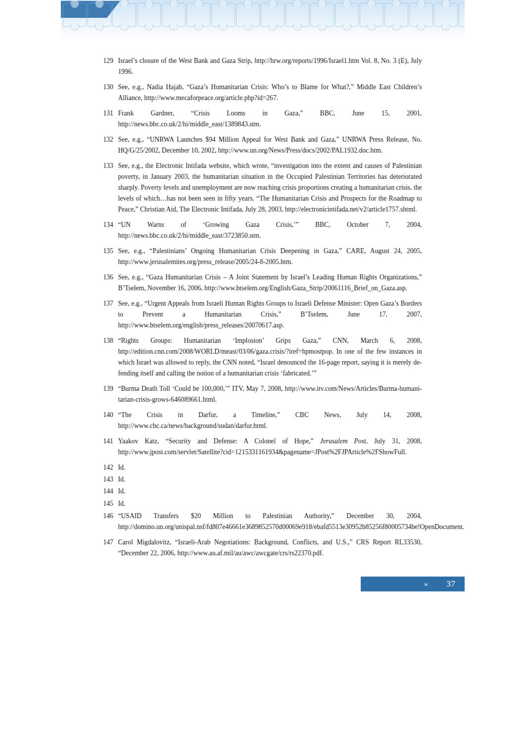129 Israel’s closure of the West Bank and Gaza Strip, http://hrw.org/reports/1996/Israel1.htm Vol. 8, No. 3 (E), July 1996.
130 See, e.g., Nadia Hajab, “Gaza’s Humanitarian Crisis: Who’s to Blame for What?,” Middle East Children’s Alliance, http://www.mecaforpeace.org/article.php?id=267.
131 Frank Gardner, “Crisis Looms in Gaza,” BBC, June 15, 2001, http://news.bbc.co.uk/2/hi/middle_east/1389843.stm.
132 See, e.g., “UNRWA Launches $94 Million Appeal for West Bank and Gaza,” UNRWA Press Release, No. HQ/G/25/2002, December 10, 2002, http://www.un.org/News/Press/docs/2002/PAL1932.doc.htm.
133 See, e.g., the Electronic Intifada website, which wrote, “investigation into the extent and causes of Palestinian poverty, in January 2003, the humanitarian situation in the Occupied Palestinian Territories has deteriorated sharply. Poverty levels and unemployment are now reaching crisis proportions creating a humanitarian crisis, the levels of which…has not been seen in fifty years. “The Humanitarian Crisis and Prospects for the Roadmap to Peace,” Christian Aid, The Electronic Intifada, July 28, 2003, http://electronicintifada.net/v2/article1757.shtml.
134“UN Warns of ‘Growing Gaza Crisis,’” BBC, October 7, 2004, http://news.bbc.co.uk/2/hi/middle_east/3723850.stm.
135 See, e.g., “Palestinians’ Ongoing Humanitarian Crisis Deepening in Gaza,” CARE, August 24, 2005, http://www.jerusalemites.org/press_release/2005/24-8-2005.htm.
136 See, e.g., “Gaza Humanitarian Crisis – A Joint Statement by Israel’s Leading Human Rights Organizations,” B’Tselem, November 16, 2006, http://www.btselem.org/English/Gaza_Strip/20061116_Brief_on_Gaza.asp.
137 See, e.g., “Urgent Appeals from Israeli Human Rights Groups to Israeli Defense Minister: Open Gaza’s Borders to Prevent a Humanitarian Crisis,” B’Tselem, June 17, 2007, http://www.btselem.org/english/press_releases/20070617.asp.
138“Rights Groups: Humanitarian ‘Implosion’ Grips Gaza,” CNN, March 6, 2008, http://edition.cnn.com/2008/WORLD/meast/03/06/gaza.crisis/?iref=hpmostpop. In one of the few instances in which Israel was allowed to reply, the CNN noted, “Israel denounced the 16-page report, saying it is merely defending itself and calling the notion of a humanitarian crisis ‘fabricated.’”
139“Burma Death Toll ‘Could be 100,000,’” ITV, May 7, 2008, http://www.itv.com/News/Articles/Burma-humanitarian-crisis-grows-646089661.html.
140“The Crisis in Darfur, a Timeline,” CBC News, July 14, 2008, http://www.cbc.ca/news/background/sudan/darfur.html.
141 Yaakov Katz, “Security and Defense: A Colonel of Hope,” Jerusalem Post, July 31, 2008, http://www.jpost.com/servlet/Satellite?cid=1215331161934&pagename=JPost%2FJPArticle%2FShowFull.
142 Id.
143 Id.
144 Id.
145 Id.
146“USAID Transfers $20 Million to Palestinian Authority,” December 30, 2004, http://domino.un.org/unispal.nsf/fd807e46661e3689852570d00069e918/ebafd5513e30952b85256f80005734be!OpenDocument.
147 Carol Migdalovitz, “Israeli-Arab Negotiations: Background, Conflicts, and U.S.,” CRS Report RL33530, “December 22, 2006, http://www.au.af.mil/au/awc/awcgate/crs/rs22370.pdf.
»
37